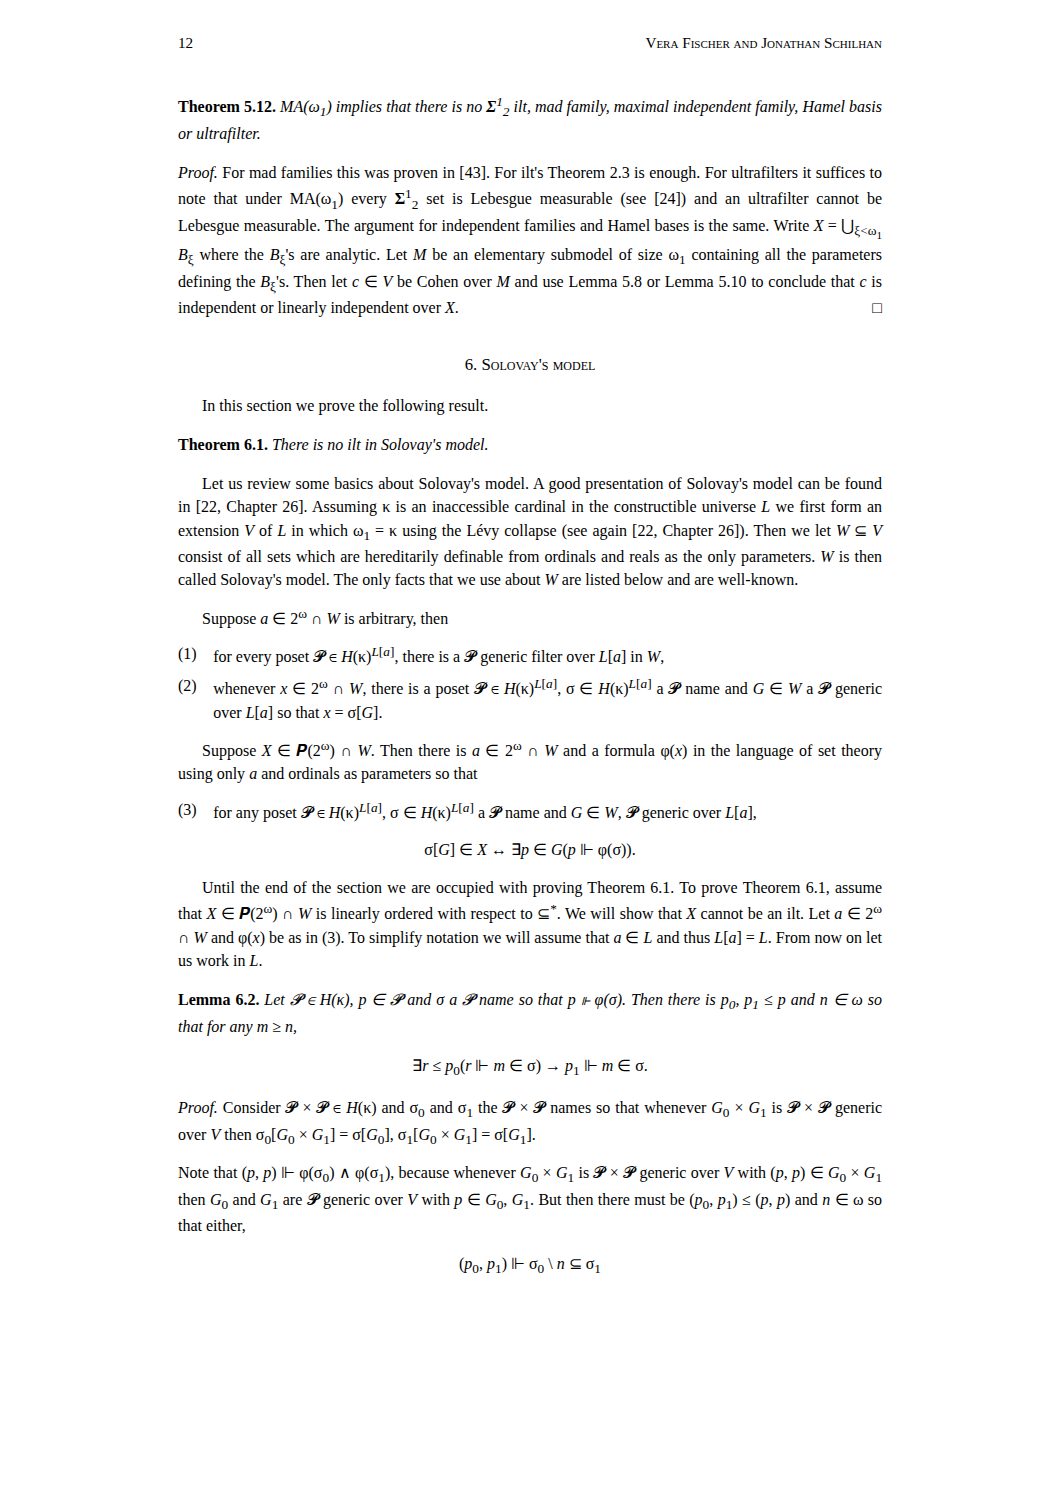12 Vera Fischer and Jonathan Schilhan
Theorem 5.12. MA(ω1) implies that there is no Σ12 ilt, mad family, maximal independent family, Hamel basis or ultrafilter.
Proof. For mad families this was proven in [43]. For ilt's Theorem 2.3 is enough. For ultrafilters it suffices to note that under MA(ω1) every Σ12 set is Lebesgue measurable (see [24]) and an ultrafilter cannot be Lebesgue measurable. The argument for independent families and Hamel bases is the same. Write X = ⋃ξ<ω1 Bξ where the Bξ's are analytic. Let M be an elementary submodel of size ω1 containing all the parameters defining the Bξ's. Then let c ∈ V be Cohen over M and use Lemma 5.8 or Lemma 5.10 to conclude that c is independent or linearly independent over X. □
6. Solovay's model
In this section we prove the following result.
Theorem 6.1. There is no ilt in Solovay's model.
Let us review some basics about Solovay's model. A good presentation of Solovay's model can be found in [22, Chapter 26]. Assuming κ is an inaccessible cardinal in the constructible universe L we first form an extension V of L in which ω1 = κ using the Lévy collapse (see again [22, Chapter 26]). Then we let W ⊆ V consist of all sets which are hereditarily definable from ordinals and reals as the only parameters. W is then called Solovay's model. The only facts that we use about W are listed below and are well-known.
Suppose a ∈ 2ω ∩ W is arbitrary, then
for every poset 𝓟 ∈ H(κ)L[a], there is a 𝓟 generic filter over L[a] in W,
whenever x ∈ 2ω ∩ W, there is a poset 𝓟 ∈ H(κ)L[a], σ ∈ H(κ)L[a] a 𝓟 name and G ∈ W a 𝓟 generic over L[a] so that x = σ[G].
Suppose X ∈ 𝑷(2ω) ∩ W. Then there is a ∈ 2ω ∩ W and a formula φ(x) in the language of set theory using only a and ordinals as parameters so that
for any poset 𝓟 ∈ H(κ)L[a], σ ∈ H(κ)L[a] a 𝓟 name and G ∈ W, 𝓟 generic over L[a],
σ[G] ∈ X ↔ ∃p ∈ G(p ⊩ φ(σ)).
Until the end of the section we are occupied with proving Theorem 6.1. To prove Theorem 6.1, assume that X ∈ 𝑷(2ω) ∩ W is linearly ordered with respect to ⊆*. We will show that X cannot be an ilt. Let a ∈ 2ω ∩ W and φ(x) be as in (3). To simplify notation we will assume that a ∈ L and thus L[a] = L. From now on let us work in L.
Lemma 6.2. Let 𝓟 ∈ H(κ), p ∈ 𝓟 and σ a 𝓟 name so that p ⊩ φ(σ). Then there is p0, p1 ≤ p and n ∈ ω so that for any m ≥ n,
∃r ≤ p0(r ⊩ m ∈ σ) → p1 ⊩ m ∈ σ.
Proof. Consider 𝓟 × 𝓟 ∈ H(κ) and σ0 and σ1 the 𝓟 × 𝓟 names so that whenever G0 × G1 is 𝓟 × 𝓟 generic over V then σ0[G0 × G1] = σ[G0], σ1[G0 × G1] = σ[G1].
Note that (p, p) ⊩ φ(σ0) ∧ φ(σ1), because whenever G0 × G1 is 𝓟 × 𝓟 generic over V with (p, p) ∈ G0 × G1 then G0 and G1 are 𝓟 generic over V with p ∈ G0, G1. But then there must be (p0, p1) ≤ (p, p) and n ∈ ω so that either,
(p0, p1) ⊩ σ0 \ n ⊆ σ1